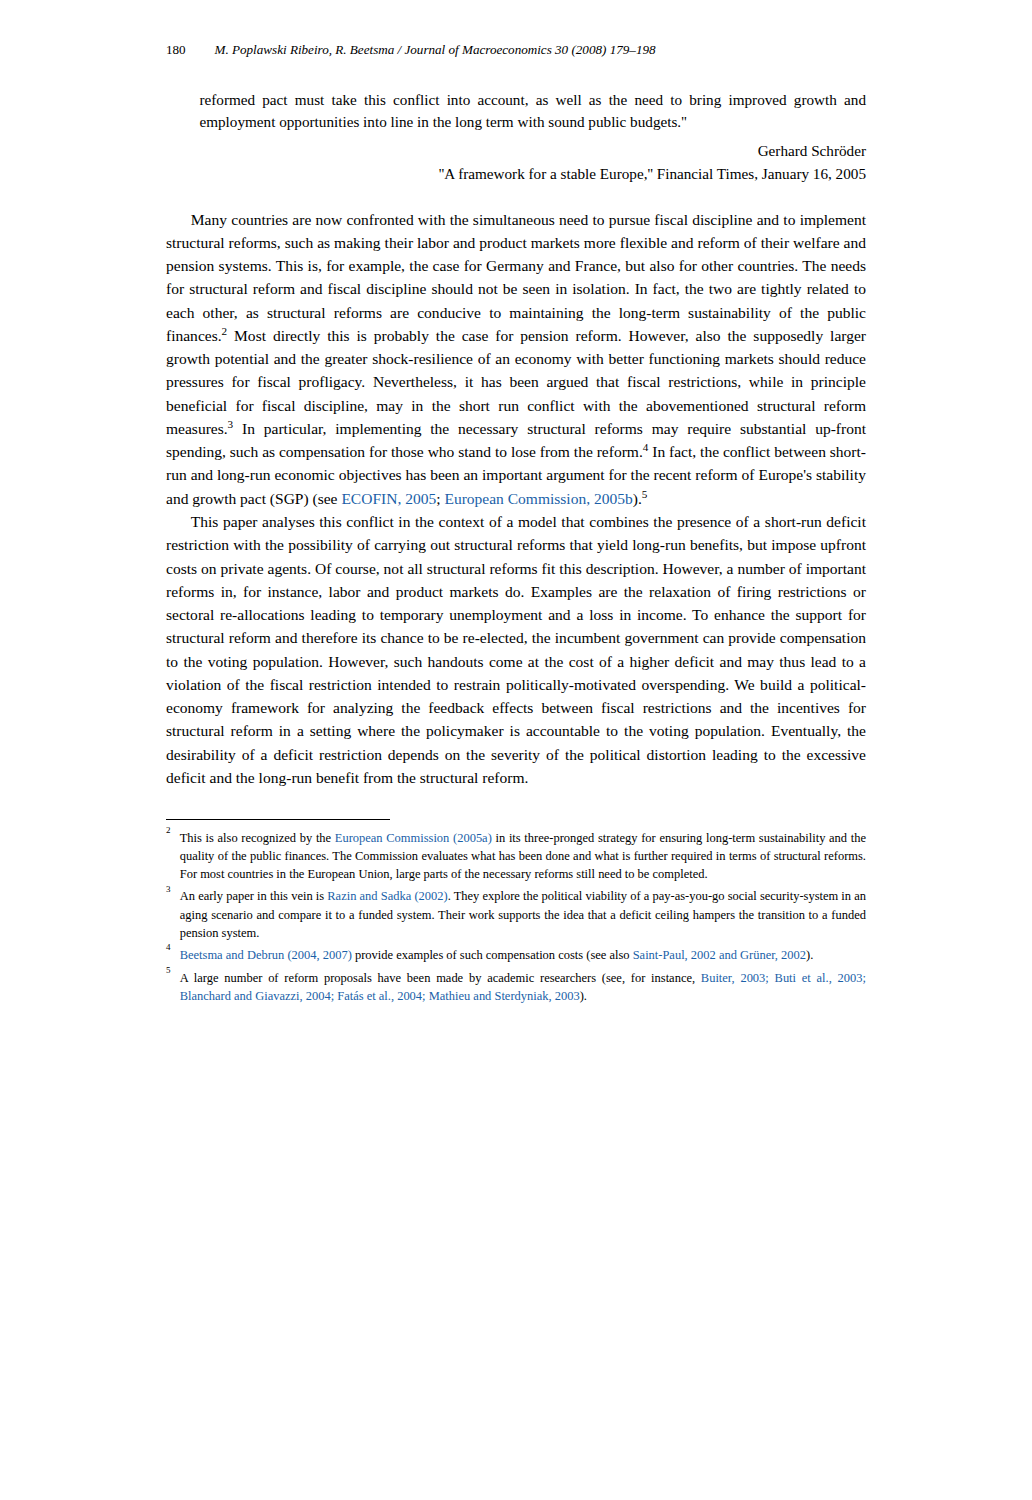180 M. Poplawski Ribeiro, R. Beetsma / Journal of Macroeconomics 30 (2008) 179–198
reformed pact must take this conflict into account, as well as the need to bring improved growth and employment opportunities into line in the long term with sound public budgets.''
Gerhard Schröder ''A framework for a stable Europe,'' Financial Times, January 16, 2005
Many countries are now confronted with the simultaneous need to pursue fiscal discipline and to implement structural reforms, such as making their labor and product markets more flexible and reform of their welfare and pension systems. This is, for example, the case for Germany and France, but also for other countries. The needs for structural reform and fiscal discipline should not be seen in isolation. In fact, the two are tightly related to each other, as structural reforms are conducive to maintaining the long-term sustainability of the public finances.2 Most directly this is probably the case for pension reform. However, also the supposedly larger growth potential and the greater shock-resilience of an economy with better functioning markets should reduce pressures for fiscal profligacy. Nevertheless, it has been argued that fiscal restrictions, while in principle beneficial for fiscal discipline, may in the short run conflict with the abovementioned structural reform measures.3 In particular, implementing the necessary structural reforms may require substantial up-front spending, such as compensation for those who stand to lose from the reform.4 In fact, the conflict between short-run and long-run economic objectives has been an important argument for the recent reform of Europe's stability and growth pact (SGP) (see ECOFIN, 2005; European Commission, 2005b).5
This paper analyses this conflict in the context of a model that combines the presence of a short-run deficit restriction with the possibility of carrying out structural reforms that yield long-run benefits, but impose upfront costs on private agents. Of course, not all structural reforms fit this description. However, a number of important reforms in, for instance, labor and product markets do. Examples are the relaxation of firing restrictions or sectoral re-allocations leading to temporary unemployment and a loss in income. To enhance the support for structural reform and therefore its chance to be re-elected, the incumbent government can provide compensation to the voting population. However, such handouts come at the cost of a higher deficit and may thus lead to a violation of the fiscal restriction intended to restrain politically-motivated overspending. We build a political-economy framework for analyzing the feedback effects between fiscal restrictions and the incentives for structural reform in a setting where the policymaker is accountable to the voting population. Eventually, the desirability of a deficit restriction depends on the severity of the political distortion leading to the excessive deficit and the long-run benefit from the structural reform.
2 This is also recognized by the European Commission (2005a) in its three-pronged strategy for ensuring long-term sustainability and the quality of the public finances. The Commission evaluates what has been done and what is further required in terms of structural reforms. For most countries in the European Union, large parts of the necessary reforms still need to be completed.
3 An early paper in this vein is Razin and Sadka (2002). They explore the political viability of a pay-as-you-go social security-system in an aging scenario and compare it to a funded system. Their work supports the idea that a deficit ceiling hampers the transition to a funded pension system.
4 Beetsma and Debrun (2004, 2007) provide examples of such compensation costs (see also Saint-Paul, 2002 and Grüner, 2002).
5 A large number of reform proposals have been made by academic researchers (see, for instance, Buiter, 2003; Buti et al., 2003; Blanchard and Giavazzi, 2004; Fatás et al., 2004; Mathieu and Sterdyniak, 2003).